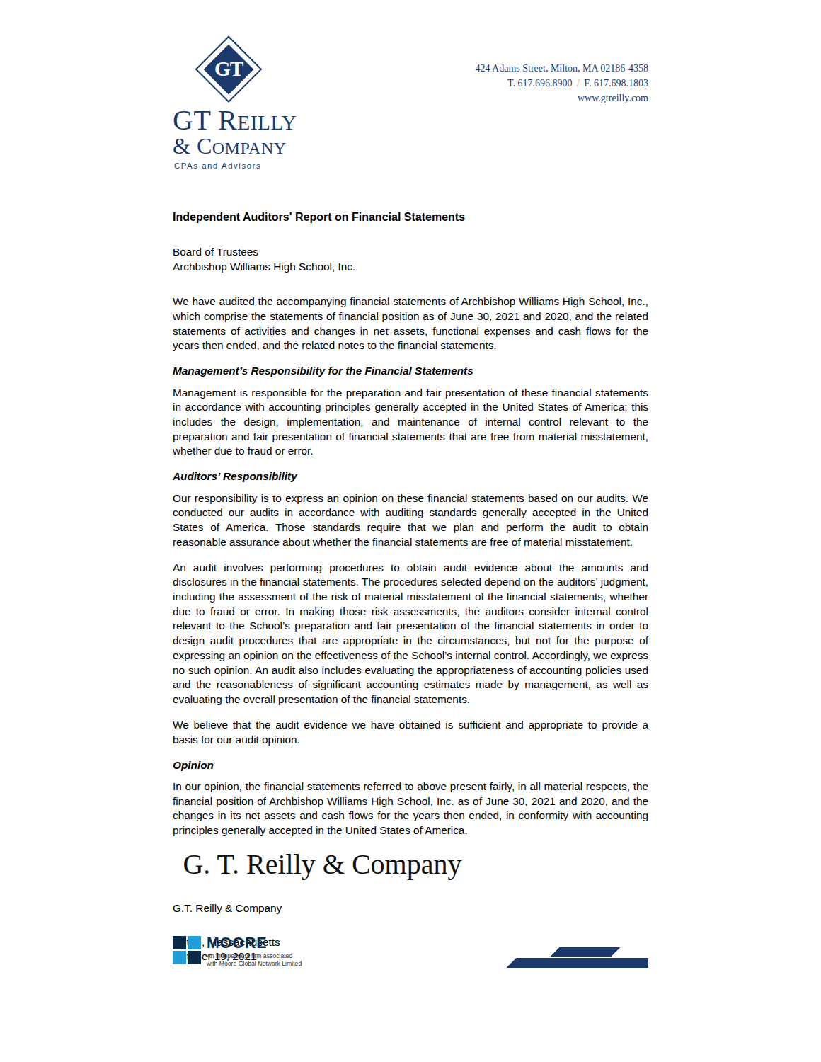GT
GT REILLY
& COMPANY
CPAs and Advisors
424 Adams Street, Milton, MA 02186-4358
T. 617.696.8900 / F. 617.698.1803
www.gtreilly.com
Independent Auditors' Report on Financial Statements
Board of Trustees
Archbishop Williams High School, Inc.
We have audited the accompanying financial statements of Archbishop Williams High School, Inc., which comprise the statements of financial position as of June 30, 2021 and 2020, and the related statements of activities and changes in net assets, functional expenses and cash flows for the years then ended, and the related notes to the financial statements.
Management’s Responsibility for the Financial Statements
Management is responsible for the preparation and fair presentation of these financial statements in accordance with accounting principles generally accepted in the United States of America; this includes the design, implementation, and maintenance of internal control relevant to the preparation and fair presentation of financial statements that are free from material misstatement, whether due to fraud or error.
Auditors’ Responsibility
Our responsibility is to express an opinion on these financial statements based on our audits. We conducted our audits in accordance with auditing standards generally accepted in the United States of America. Those standards require that we plan and perform the audit to obtain reasonable assurance about whether the financial statements are free of material misstatement.
An audit involves performing procedures to obtain audit evidence about the amounts and disclosures in the financial statements. The procedures selected depend on the auditors’ judgment, including the assessment of the risk of material misstatement of the financial statements, whether due to fraud or error. In making those risk assessments, the auditors consider internal control relevant to the School’s preparation and fair presentation of the financial statements in order to design audit procedures that are appropriate in the circumstances, but not for the purpose of expressing an opinion on the effectiveness of the School’s internal control. Accordingly, we express no such opinion. An audit also includes evaluating the appropriateness of accounting policies used and the reasonableness of significant accounting estimates made by management, as well as evaluating the overall presentation of the financial statements.
We believe that the audit evidence we have obtained is sufficient and appropriate to provide a basis for our audit opinion.
Opinion
In our opinion, the financial statements referred to above present fairly, in all material respects, the financial position of Archbishop Williams High School, Inc. as of June 30, 2021 and 2020, and the changes in its net assets and cash flows for the years then ended, in conformity with accounting principles generally accepted in the United States of America.
G. T. Reilly & Company
G.T. Reilly & Company
Milton, Massachusetts
October 19, 2021
MOORE
An independent firm associated
with Moore Global Network Limited